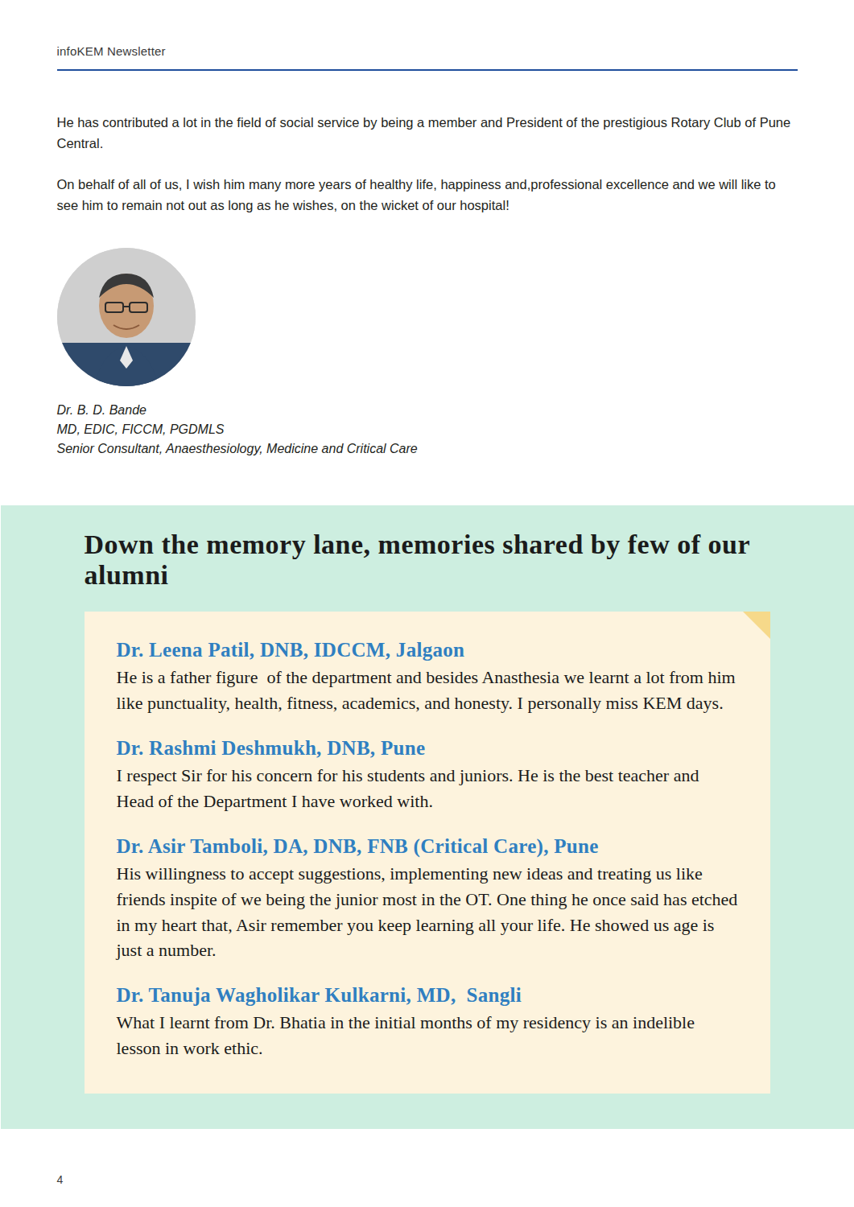infoKEM Newsletter
He has contributed a lot in the field of social service by being a member and President of the prestigious Rotary Club of Pune Central.
On behalf of all of us, I wish him many more years of healthy life, happiness and,professional excellence and we will like to see him to remain not out as long as he wishes, on the wicket of our hospital!
Dr. B. D. Bande
MD, EDIC, FICCM, PGDMLS
Senior Consultant, Anaesthesiology, Medicine and Critical Care
Down the memory lane, memories shared by few of our alumni
Dr. Leena Patil, DNB, IDCCM, Jalgaon
He is a father figure of the department and besides Anasthesia we learnt a lot from him like punctuality, health, fitness, academics, and honesty. I personally miss KEM days.
Dr. Rashmi Deshmukh, DNB, Pune
I respect Sir for his concern for his students and juniors. He is the best teacher and Head of the Department I have worked with.
Dr. Asir Tamboli, DA, DNB, FNB (Critical Care), Pune
His willingness to accept suggestions, implementing new ideas and treating us like friends inspite of we being the junior most in the OT. One thing he once said has etched in my heart that, Asir remember you keep learning all your life. He showed us age is just a number.
Dr. Tanuja Wagholikar Kulkarni, MD, Sangli
What I learnt from Dr. Bhatia in the initial months of my residency is an indelible lesson in work ethic.
4